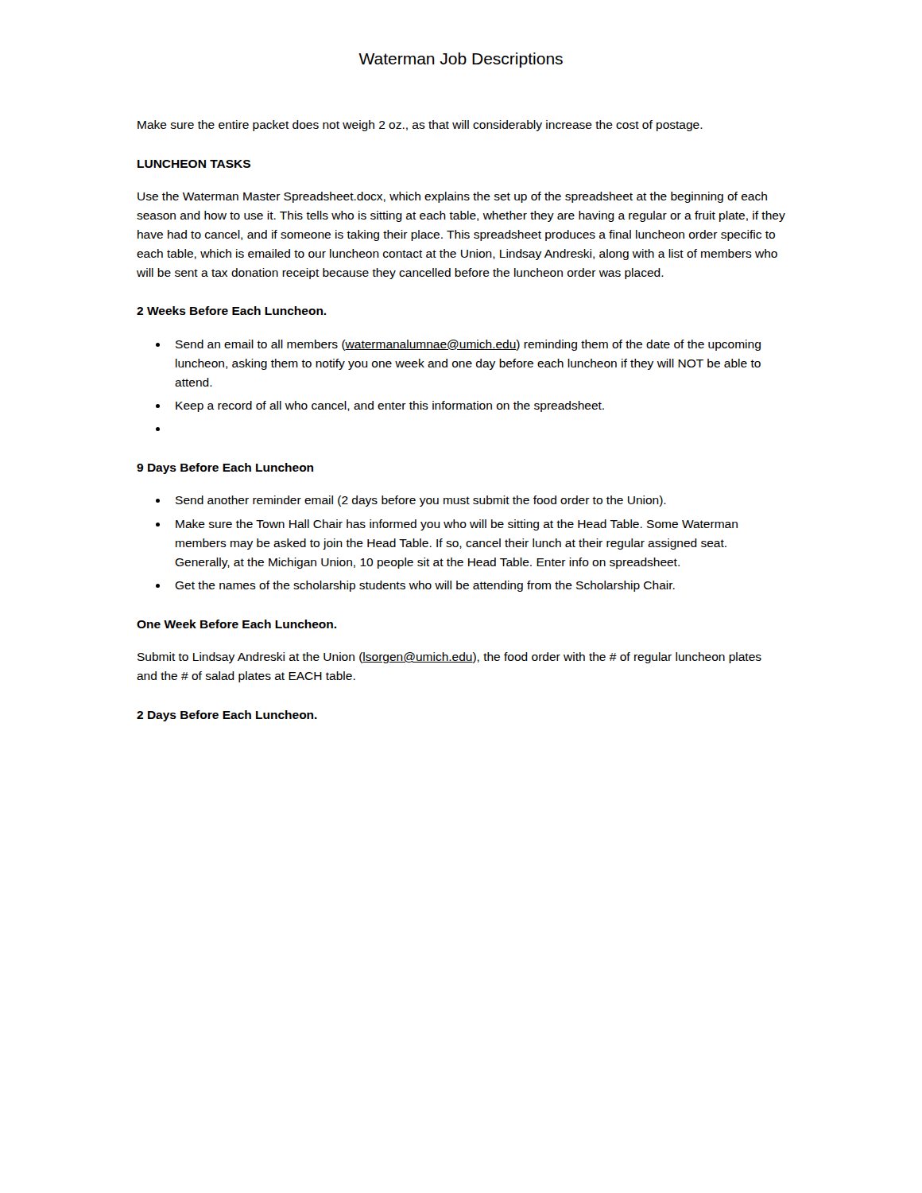Waterman Job Descriptions
Make sure the entire packet does not weigh 2 oz., as that will considerably increase the cost of postage.
LUNCHEON TASKS
Use the Waterman Master Spreadsheet.docx, which explains the set up of the spreadsheet at the beginning of each season and how to use it. This tells who is sitting at each table, whether they are having a regular or a fruit plate, if they have had to cancel, and if someone is taking their place. This spreadsheet produces a final luncheon order specific to each table, which is emailed to our luncheon contact at the Union, Lindsay Andreski, along with a list of members who will be sent a tax donation receipt because they cancelled before the luncheon order was placed.
2 Weeks Before Each Luncheon.
Send an email to all members (watermanalumnae@umich.edu) reminding them of the date of the upcoming luncheon, asking them to notify you one week and one day before each luncheon if they will NOT be able to attend.
Keep a record of all who cancel, and enter this information on the spreadsheet.
9 Days Before Each Luncheon
Send another reminder email (2 days before you must submit the food order to the Union).
Make sure the Town Hall Chair has informed you who will be sitting at the Head Table. Some Waterman members may be asked to join the Head Table. If so, cancel their lunch at their regular assigned seat. Generally, at the Michigan Union, 10 people sit at the Head Table. Enter info on spreadsheet.
Get the names of the scholarship students who will be attending from the Scholarship Chair.
One Week Before Each Luncheon.
Submit to Lindsay Andreski at the Union (lsorgen@umich.edu), the food order with the # of regular luncheon plates and the # of salad plates at EACH table.
2 Days Before Each Luncheon.